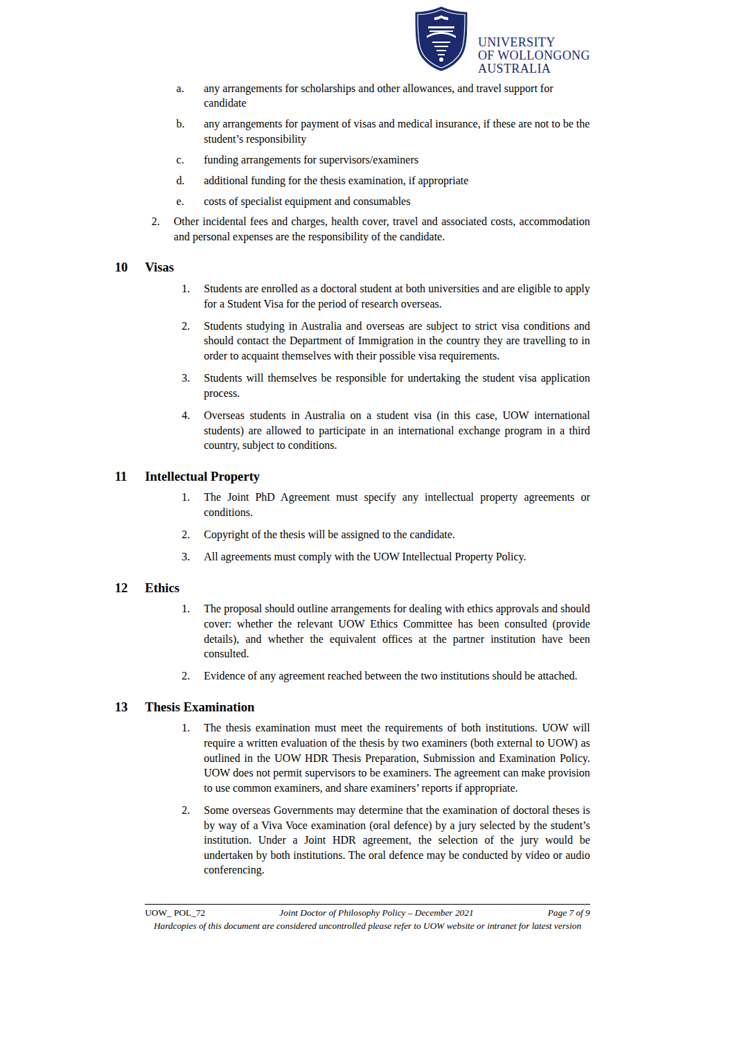UNIVERSITY OF WOLLONGONG AUSTRALIA
any arrangements for scholarships and other allowances, and travel support for candidate
any arrangements for payment of visas and medical insurance, if these are not to be the student’s responsibility
funding arrangements for supervisors/examiners
additional funding for the thesis examination, if appropriate
costs of specialist equipment and consumables
Other incidental fees and charges, health cover, travel and associated costs, accommodation and personal expenses are the responsibility of the candidate.
10 Visas
Students are enrolled as a doctoral student at both universities and are eligible to apply for a Student Visa for the period of research overseas.
Students studying in Australia and overseas are subject to strict visa conditions and should contact the Department of Immigration in the country they are travelling to in order to acquaint themselves with their possible visa requirements.
Students will themselves be responsible for undertaking the student visa application process.
Overseas students in Australia on a student visa (in this case, UOW international students) are allowed to participate in an international exchange program in a third country, subject to conditions.
11 Intellectual Property
The Joint PhD Agreement must specify any intellectual property agreements or conditions.
Copyright of the thesis will be assigned to the candidate.
All agreements must comply with the UOW Intellectual Property Policy.
12 Ethics
The proposal should outline arrangements for dealing with ethics approvals and should cover: whether the relevant UOW Ethics Committee has been consulted (provide details), and whether the equivalent offices at the partner institution have been consulted.
Evidence of any agreement reached between the two institutions should be attached.
13 Thesis Examination
The thesis examination must meet the requirements of both institutions. UOW will require a written evaluation of the thesis by two examiners (both external to UOW) as outlined in the UOW HDR Thesis Preparation, Submission and Examination Policy. UOW does not permit supervisors to be examiners. The agreement can make provision to use common examiners, and share examiners’ reports if appropriate.
Some overseas Governments may determine that the examination of doctoral theses is by way of a Viva Voce examination (oral defence) by a jury selected by the student’s institution. Under a Joint HDR agreement, the selection of the jury would be undertaken by both institutions. The oral defence may be conducted by video or audio conferencing.
UOW_ POL_72 Joint Doctor of Philosophy Policy – December 2021 Page 7 of 9
Hardcopies of this document are considered uncontrolled please refer to UOW website or intranet for latest version